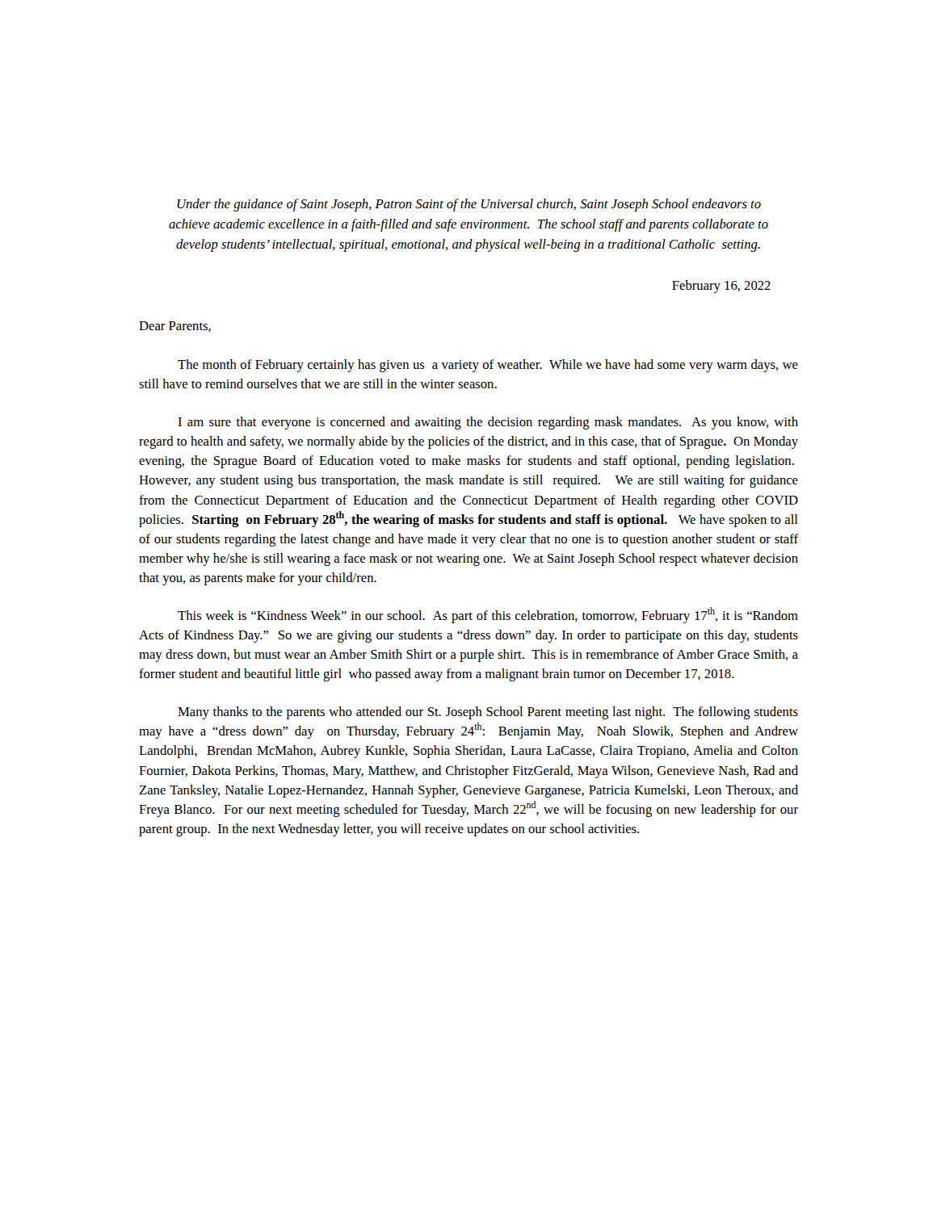Under the guidance of Saint Joseph, Patron Saint of the Universal church, Saint Joseph School endeavors to achieve academic excellence in a faith-filled and safe environment. The school staff and parents collaborate to develop students’ intellectual, spiritual, emotional, and physical well-being in a traditional Catholic setting.
February 16, 2022
Dear Parents,
The month of February certainly has given us a variety of weather. While we have had some very warm days, we still have to remind ourselves that we are still in the winter season.
I am sure that everyone is concerned and awaiting the decision regarding mask mandates. As you know, with regard to health and safety, we normally abide by the policies of the district, and in this case, that of Sprague. On Monday evening, the Sprague Board of Education voted to make masks for students and staff optional, pending legislation. However, any student using bus transportation, the mask mandate is still required. We are still waiting for guidance from the Connecticut Department of Education and the Connecticut Department of Health regarding other COVID policies. Starting on February 28th, the wearing of masks for students and staff is optional. We have spoken to all of our students regarding the latest change and have made it very clear that no one is to question another student or staff member why he/she is still wearing a face mask or not wearing one. We at Saint Joseph School respect whatever decision that you, as parents make for your child/ren.
This week is “Kindness Week” in our school. As part of this celebration, tomorrow, February 17th, it is “Random Acts of Kindness Day.” So we are giving our students a “dress down” day. In order to participate on this day, students may dress down, but must wear an Amber Smith Shirt or a purple shirt. This is in remembrance of Amber Grace Smith, a former student and beautiful little girl who passed away from a malignant brain tumor on December 17, 2018.
Many thanks to the parents who attended our St. Joseph School Parent meeting last night. The following students may have a “dress down” day on Thursday, February 24th: Benjamin May, Noah Slowik, Stephen and Andrew Landolphi, Brendan McMahon, Aubrey Kunkle, Sophia Sheridan, Laura LaCasse, Claira Tropiano, Amelia and Colton Fournier, Dakota Perkins, Thomas, Mary, Matthew, and Christopher FitzGerald, Maya Wilson, Genevieve Nash, Rad and Zane Tanksley, Natalie Lopez-Hernandez, Hannah Sypher, Genevieve Garganese, Patricia Kumelski, Leon Theroux, and Freya Blanco. For our next meeting scheduled for Tuesday, March 22nd, we will be focusing on new leadership for our parent group. In the next Wednesday letter, you will receive updates on our school activities.